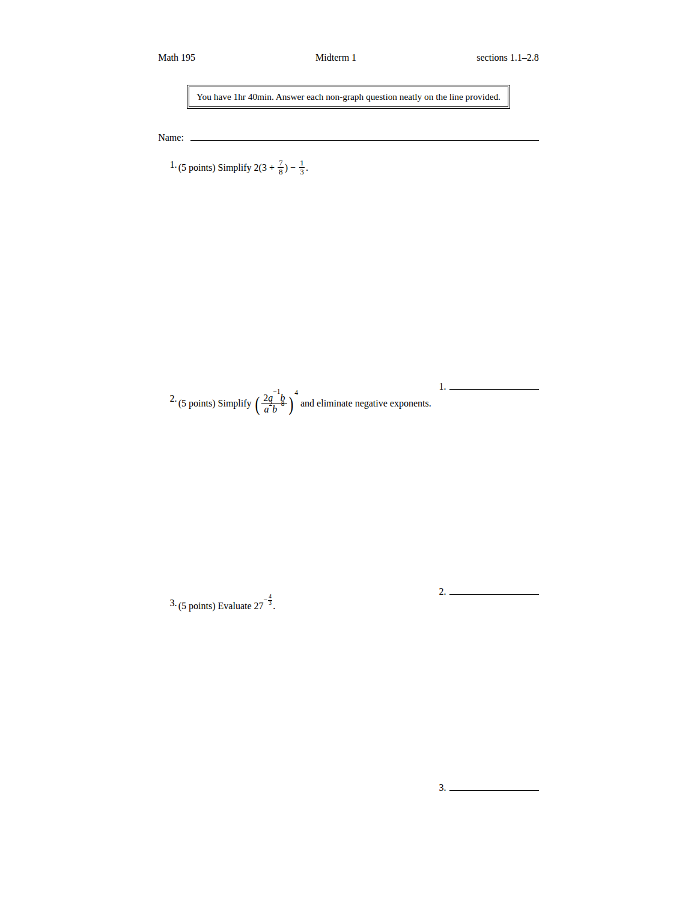Math 195
Midterm 1
sections 1.1–2.8
You have 1hr 40min. Answer each non-graph question neatly on the line provided.
Name:
(5 points) Simplify 2(3 + 78) − 13.
1.
(5 points) Simplify (2a−1b a2b−8)4 and eliminate negative exponents.
2.
(5 points) Evaluate 27−43.
3.